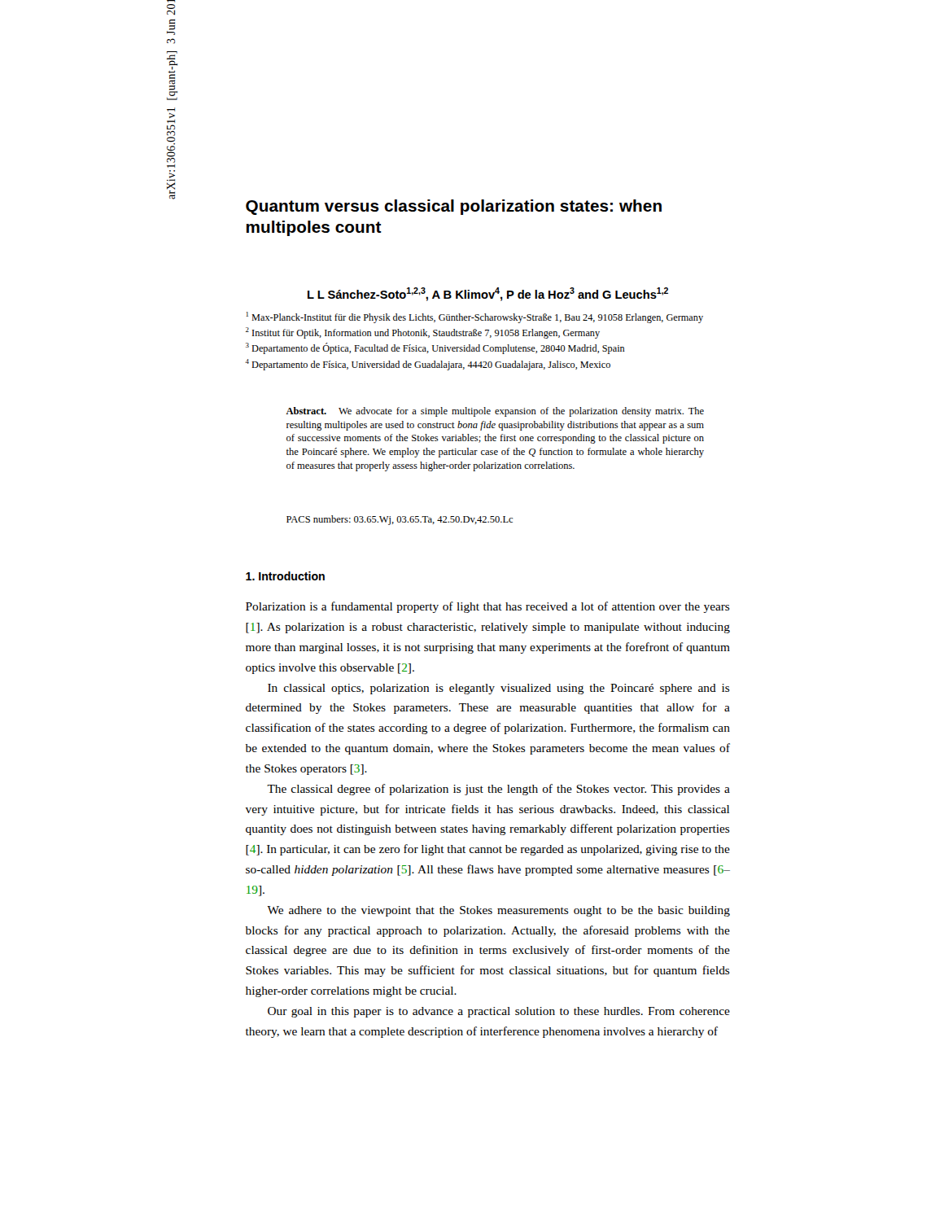arXiv:1306.0351v1 [quant-ph] 3 Jun 2013
Quantum versus classical polarization states: when
multipoles count
L L Sánchez-Soto1,2,3, A B Klimov4, P de la Hoz3 and G Leuchs1,2
1 Max-Planck-Institut für die Physik des Lichts, Günther-Scharowsky-Straße 1, Bau 24, 91058 Erlangen, Germany
2 Institut für Optik, Information und Photonik, Staudtstraße 7, 91058 Erlangen, Germany
3 Departamento de Óptica, Facultad de Física, Universidad Complutense, 28040 Madrid, Spain
4 Departamento de Física, Universidad de Guadalajara, 44420 Guadalajara, Jalisco, Mexico
Abstract. We advocate for a simple multipole expansion of the polarization density matrix. The resulting multipoles are used to construct bona fide quasiprobability distributions that appear as a sum of successive moments of the Stokes variables; the first one corresponding to the classical picture on the Poincaré sphere. We employ the particular case of the Q function to formulate a whole hierarchy of measures that properly assess higher-order polarization correlations.
PACS numbers: 03.65.Wj, 03.65.Ta, 42.50.Dv,42.50.Lc
1. Introduction
Polarization is a fundamental property of light that has received a lot of attention over the years [1]. As polarization is a robust characteristic, relatively simple to manipulate without inducing more than marginal losses, it is not surprising that many experiments at the forefront of quantum optics involve this observable [2].
In classical optics, polarization is elegantly visualized using the Poincaré sphere and is determined by the Stokes parameters. These are measurable quantities that allow for a classification of the states according to a degree of polarization. Furthermore, the formalism can be extended to the quantum domain, where the Stokes parameters become the mean values of the Stokes operators [3].
The classical degree of polarization is just the length of the Stokes vector. This provides a very intuitive picture, but for intricate fields it has serious drawbacks. Indeed, this classical quantity does not distinguish between states having remarkably different polarization properties [4]. In particular, it can be zero for light that cannot be regarded as unpolarized, giving rise to the so-called hidden polarization [5]. All these flaws have prompted some alternative measures [6–19].
We adhere to the viewpoint that the Stokes measurements ought to be the basic building blocks for any practical approach to polarization. Actually, the aforesaid problems with the classical degree are due to its definition in terms exclusively of first-order moments of the Stokes variables. This may be sufficient for most classical situations, but for quantum fields higher-order correlations might be crucial.
Our goal in this paper is to advance a practical solution to these hurdles. From coherence theory, we learn that a complete description of interference phenomena involves a hierarchy of